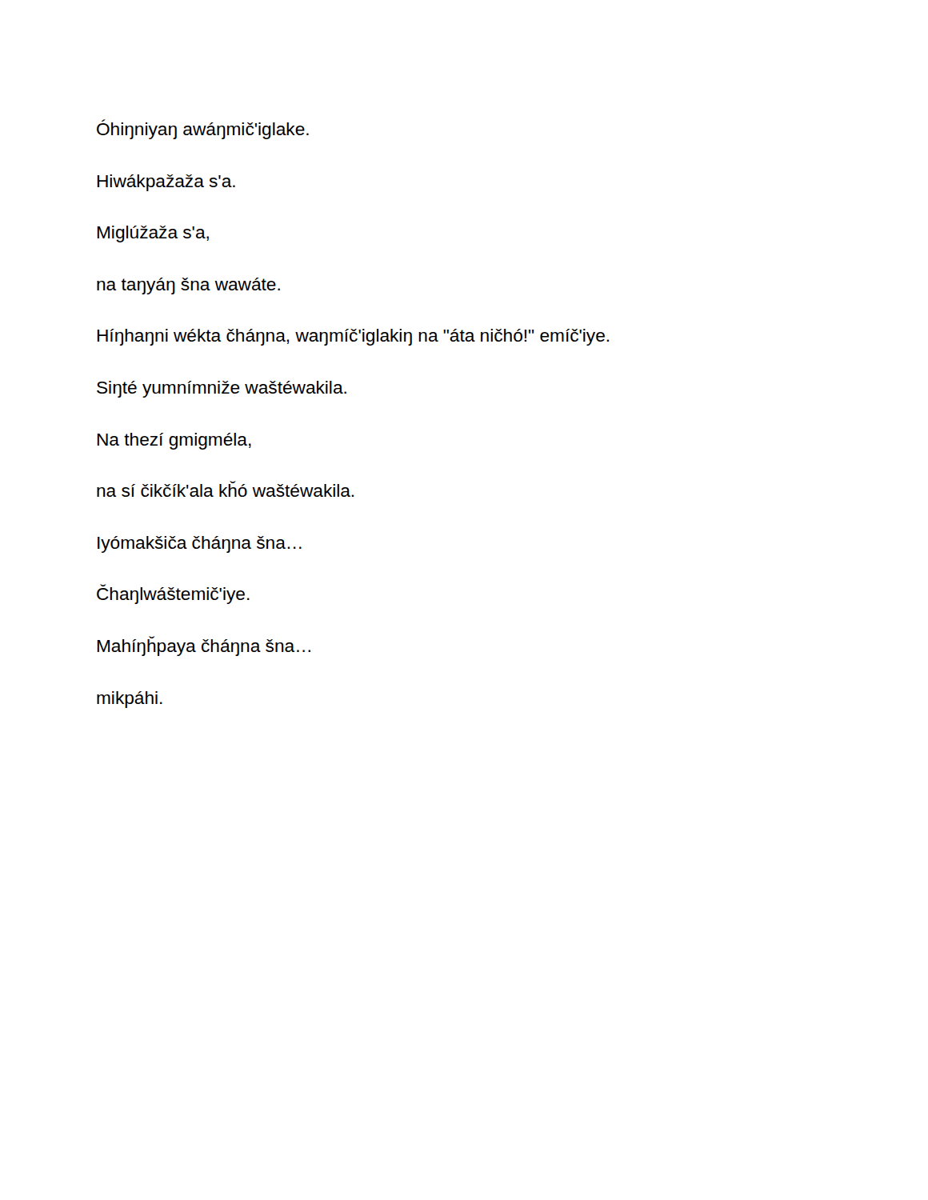Óhiŋniyaŋ awáŋmič'iglake.
Hiwákpažaža s'a.
Miglúžaža s'a,
na taŋyáŋ šna wawáte.
Híŋhaŋni wékta čháŋna, waŋmíč'iglakiŋ na "áta ničhó!" emíč'iye.
Siŋté yumnímniže waštéwakila.
Na thezí gmigméla,
na sí čikčík'ala kȟó waštéwakila.
Iyómakšiča čháŋna šna…
Čhaŋlwáštemič'iye.
Mahíŋȟpaya čháŋna šna…
mikpáhi.